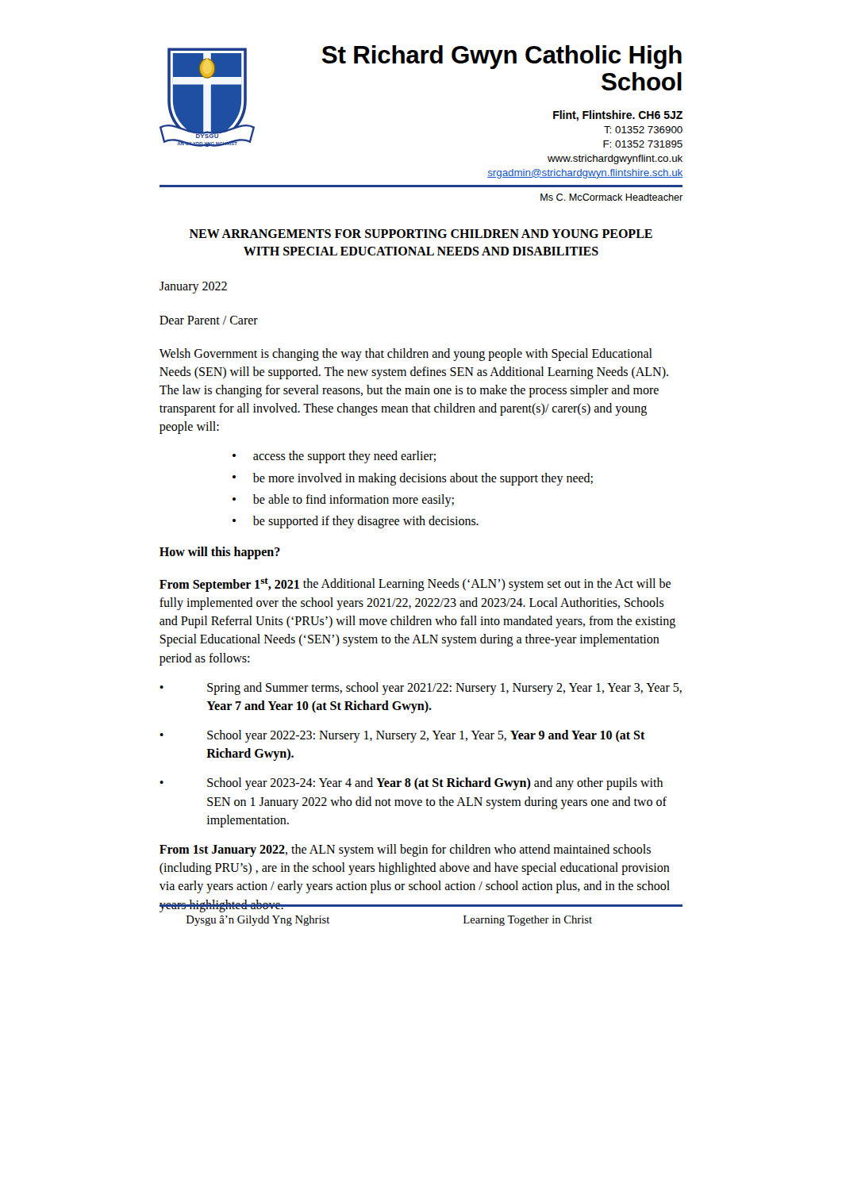DYSGU . AN GILYDD YNG NGHRIST
St Richard Gwyn Catholic High School
Flint, Flintshire. CH6 5JZ
T: 01352 736900
F: 01352 731895
www.strichardgwynflint.co.uk
srgadmin@strichardgwyn.flintshire.sch.uk
Ms C. McCormack Headteacher
New arrangements for supporting children and young people with special educational needs and disabilities
January 2022
Dear Parent / Carer
Welsh Government is changing the way that children and young people with Special Educational Needs (SEN) will be supported. The new system defines SEN as Additional Learning Needs (ALN). The law is changing for several reasons, but the main one is to make the process simpler and more transparent for all involved. These changes mean that children and parent(s)/ carer(s) and young people will:
access the support they need earlier;
be more involved in making decisions about the support they need;
be able to find information more easily;
be supported if they disagree with decisions.
How will this happen?
From September 1st, 2021 the Additional Learning Needs (‘ALN’) system set out in the Act will be fully implemented over the school years 2021/22, 2022/23 and 2023/24. Local Authorities, Schools and Pupil Referral Units (‘PRUs’) will move children who fall into mandated years, from the existing Special Educational Needs (‘SEN’) system to the ALN system during a three-year implementation period as follows:
Spring and Summer terms, school year 2021/22: Nursery 1, Nursery 2, Year 1, Year 3, Year 5, Year 7 and Year 10 (at St Richard Gwyn).
School year 2022-23: Nursery 1, Nursery 2, Year 1, Year 5, Year 9 and Year 10 (at St Richard Gwyn).
School year 2023-24: Year 4 and Year 8 (at St Richard Gwyn) and any other pupils with SEN on 1 January 2022 who did not move to the ALN system during years one and two of implementation.
From 1st January 2022, the ALN system will begin for children who attend maintained schools (including PRU’s) , are in the school years highlighted above and have special educational provision via early years action / early years action plus or school action / school action plus, and in the school years highlighted above.
Dysgu â’n Gilydd Yng Nghrist
Learning Together in Christ